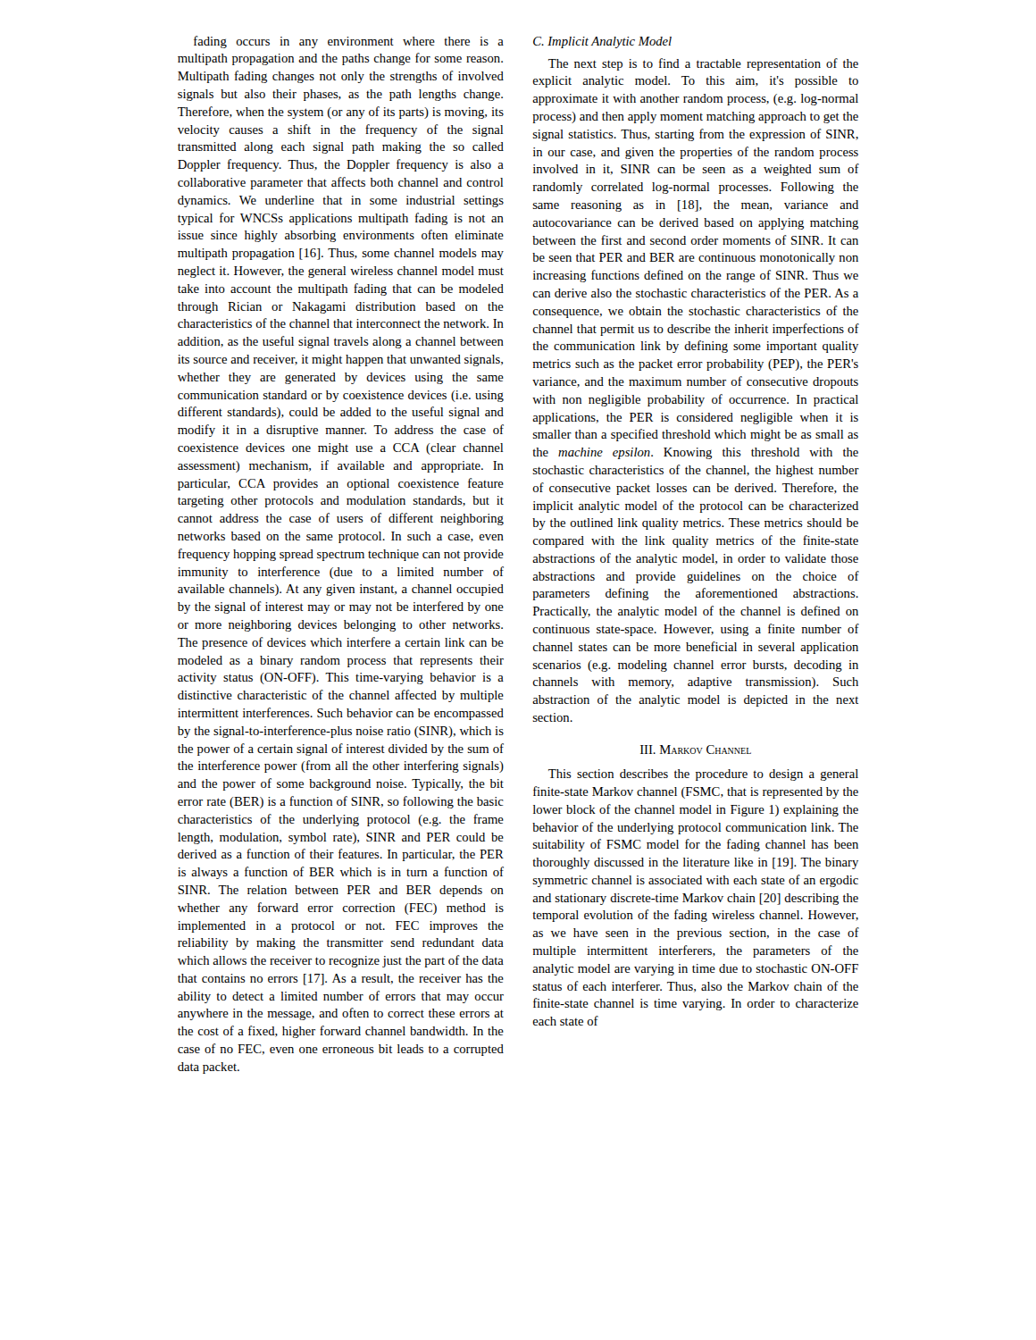fading occurs in any environment where there is a multipath propagation and the paths change for some reason. Multipath fading changes not only the strengths of involved signals but also their phases, as the path lengths change. Therefore, when the system (or any of its parts) is moving, its velocity causes a shift in the frequency of the signal transmitted along each signal path making the so called Doppler frequency. Thus, the Doppler frequency is also a collaborative parameter that affects both channel and control dynamics. We underline that in some industrial settings typical for WNCSs applications multipath fading is not an issue since highly absorbing environments often eliminate multipath propagation [16]. Thus, some channel models may neglect it. However, the general wireless channel model must take into account the multipath fading that can be modeled through Rician or Nakagami distribution based on the characteristics of the channel that interconnect the network. In addition, as the useful signal travels along a channel between its source and receiver, it might happen that unwanted signals, whether they are generated by devices using the same communication standard or by coexistence devices (i.e. using different standards), could be added to the useful signal and modify it in a disruptive manner. To address the case of coexistence devices one might use a CCA (clear channel assessment) mechanism, if available and appropriate. In particular, CCA provides an optional coexistence feature targeting other protocols and modulation standards, but it cannot address the case of users of different neighboring networks based on the same protocol. In such a case, even frequency hopping spread spectrum technique can not provide immunity to interference (due to a limited number of available channels). At any given instant, a channel occupied by the signal of interest may or may not be interfered by one or more neighboring devices belonging to other networks. The presence of devices which interfere a certain link can be modeled as a binary random process that represents their activity status (ON-OFF). This time-varying behavior is a distinctive characteristic of the channel affected by multiple intermittent interferences. Such behavior can be encompassed by the signal-to-interference-plus noise ratio (SINR), which is the power of a certain signal of interest divided by the sum of the interference power (from all the other interfering signals) and the power of some background noise. Typically, the bit error rate (BER) is a function of SINR, so following the basic characteristics of the underlying protocol (e.g. the frame length, modulation, symbol rate), SINR and PER could be derived as a function of their features. In particular, the PER is always a function of BER which is in turn a function of SINR. The relation between PER and BER depends on whether any forward error correction (FEC) method is implemented in a protocol or not. FEC improves the reliability by making the transmitter send redundant data which allows the receiver to recognize just the part of the data that contains no errors [17]. As a result, the receiver has the ability to detect a limited number of errors that may occur anywhere in the message, and often to correct these errors at the cost of a fixed, higher forward channel bandwidth. In the case of no FEC, even one erroneous bit leads to a corrupted data packet.
C. Implicit Analytic Model
The next step is to find a tractable representation of the explicit analytic model. To this aim, it's possible to approximate it with another random process, (e.g. log-normal process) and then apply moment matching approach to get the signal statistics. Thus, starting from the expression of SINR, in our case, and given the properties of the random process involved in it, SINR can be seen as a weighted sum of randomly correlated log-normal processes. Following the same reasoning as in [18], the mean, variance and autocovariance can be derived based on applying matching between the first and second order moments of SINR. It can be seen that PER and BER are continuous monotonically non increasing functions defined on the range of SINR. Thus we can derive also the stochastic characteristics of the PER. As a consequence, we obtain the stochastic characteristics of the channel that permit us to describe the inherit imperfections of the communication link by defining some important quality metrics such as the packet error probability (PEP), the PER's variance, and the maximum number of consecutive dropouts with non negligible probability of occurrence. In practical applications, the PER is considered negligible when it is smaller than a specified threshold which might be as small as the machine epsilon. Knowing this threshold with the stochastic characteristics of the channel, the highest number of consecutive packet losses can be derived. Therefore, the implicit analytic model of the protocol can be characterized by the outlined link quality metrics. These metrics should be compared with the link quality metrics of the finite-state abstractions of the analytic model, in order to validate those abstractions and provide guidelines on the choice of parameters defining the aforementioned abstractions. Practically, the analytic model of the channel is defined on continuous state-space. However, using a finite number of channel states can be more beneficial in several application scenarios (e.g. modeling channel error bursts, decoding in channels with memory, adaptive transmission). Such abstraction of the analytic model is depicted in the next section.
III. Markov Channel
This section describes the procedure to design a general finite-state Markov channel (FSMC, that is represented by the lower block of the channel model in Figure 1) explaining the behavior of the underlying protocol communication link. The suitability of FSMC model for the fading channel has been thoroughly discussed in the literature like in [19]. The binary symmetric channel is associated with each state of an ergodic and stationary discrete-time Markov chain [20] describing the temporal evolution of the fading wireless channel. However, as we have seen in the previous section, in the case of multiple intermittent interferers, the parameters of the analytic model are varying in time due to stochastic ON-OFF status of each interferer. Thus, also the Markov chain of the finite-state channel is time varying. In order to characterize each state of